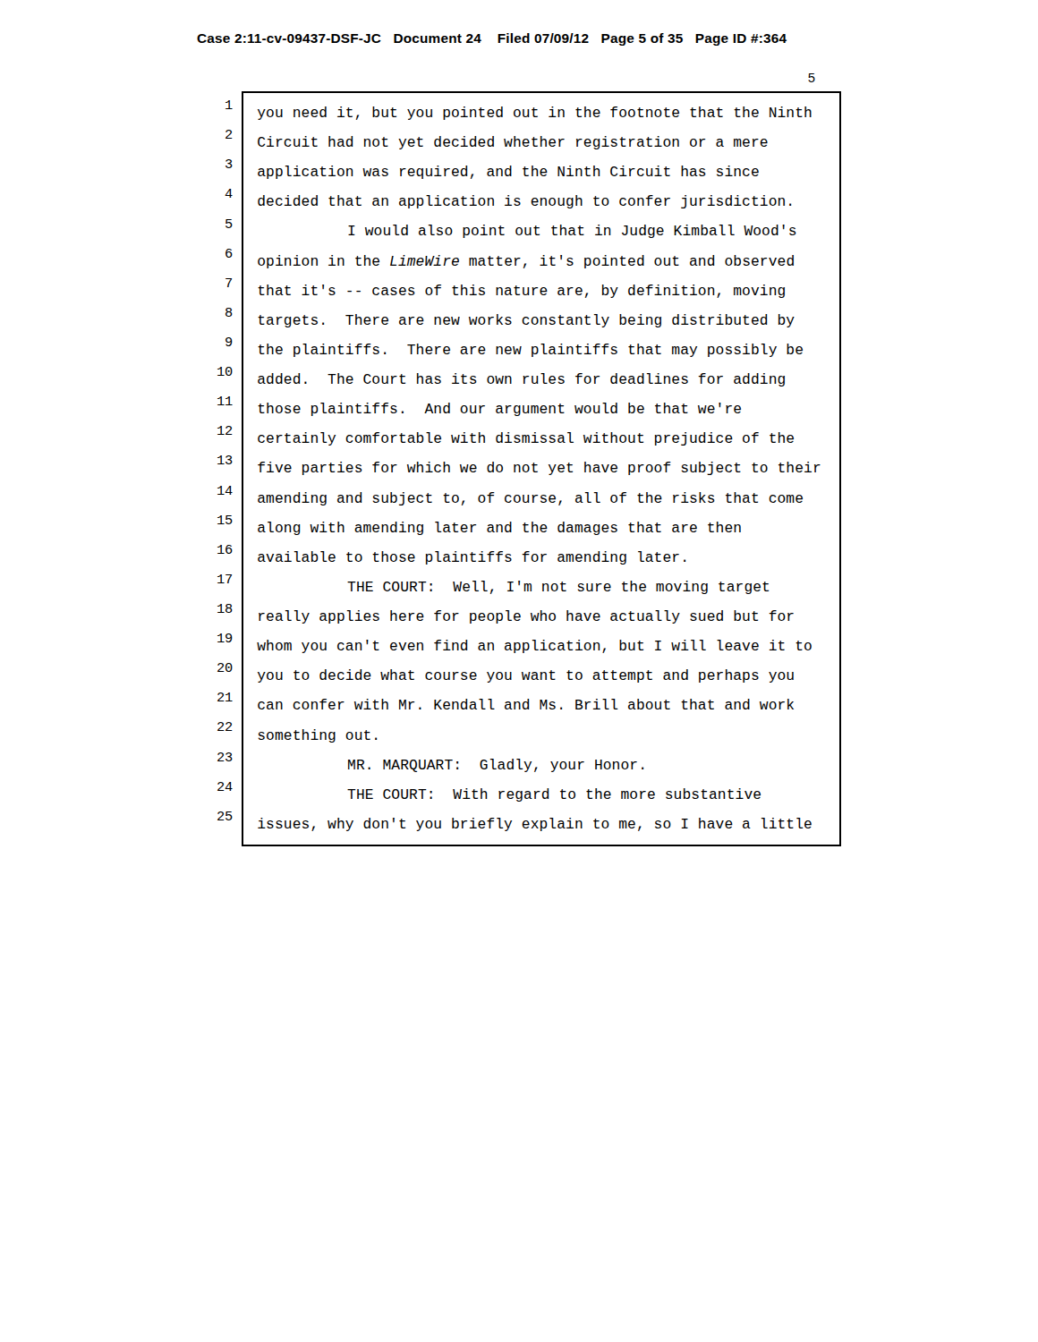Case 2:11-cv-09437-DSF-JC Document 24 Filed 07/09/12 Page 5 of 35 Page ID #:364
5
1
2
3
4
5
6
7
8
9
10
11
12
13
14
15
16
17
18
19
20
21
22
23
24
25
you need it, but you pointed out in the footnote that the Ninth
Circuit had not yet decided whether registration or a mere
application was required, and the Ninth Circuit has since
decided that an application is enough to confer jurisdiction.
I would also point out that in Judge Kimball Wood's
opinion in the LimeWire matter, it's pointed out and observed
that it's -- cases of this nature are, by definition, moving
targets. There are new works constantly being distributed by
the plaintiffs. There are new plaintiffs that may possibly be
added. The Court has its own rules for deadlines for adding
those plaintiffs. And our argument would be that we're
certainly comfortable with dismissal without prejudice of the
five parties for which we do not yet have proof subject to their
amending and subject to, of course, all of the risks that come
along with amending later and the damages that are then
available to those plaintiffs for amending later.
THE COURT: Well, I'm not sure the moving target
really applies here for people who have actually sued but for
whom you can't even find an application, but I will leave it to
you to decide what course you want to attempt and perhaps you
can confer with Mr. Kendall and Ms. Brill about that and work
something out.
MR. MARQUART: Gladly, your Honor.
THE COURT: With regard to the more substantive
issues, why don't you briefly explain to me, so I have a little